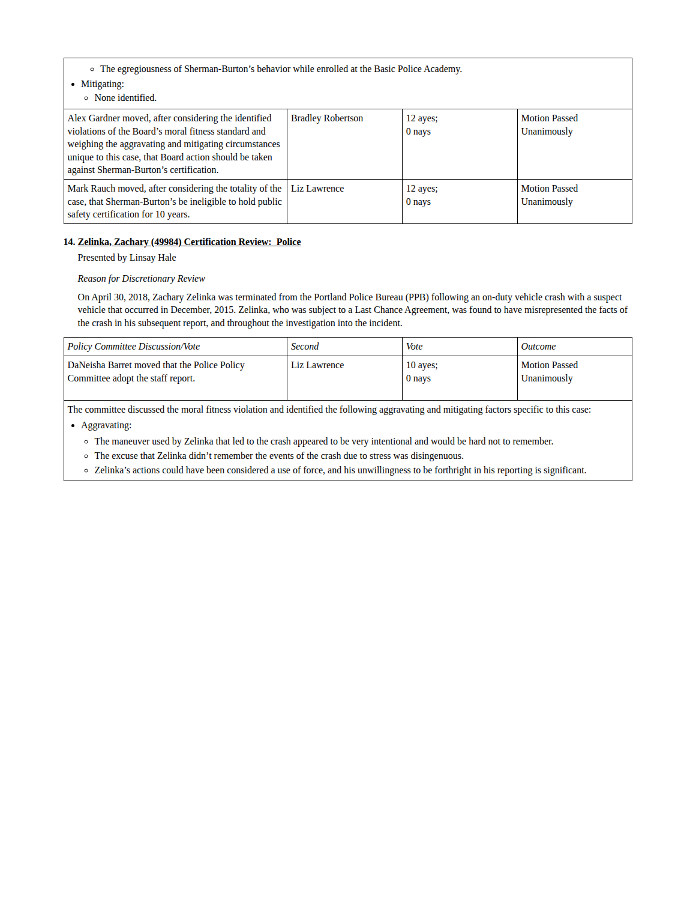| The egregiousness of Sherman-Burton’s behavior while enrolled at the Basic Police Academy. Mitigating: None identified. |
| Alex Gardner moved, after considering the identified violations of the Board’s moral fitness standard and weighing the aggravating and mitigating circumstances unique to this case, that Board action should be taken against Sherman-Burton’s certification. | Bradley Robertson | 12 ayes; 0 nays | Motion Passed Unanimously |
| Mark Rauch moved, after considering the totality of the case, that Sherman-Burton’s be ineligible to hold public safety certification for 10 years. | Liz Lawrence | 12 ayes; 0 nays | Motion Passed Unanimously |
14. Zelinka, Zachary (49984) Certification Review: Police
Presented by Linsay Hale
Reason for Discretionary Review
On April 30, 2018, Zachary Zelinka was terminated from the Portland Police Bureau (PPB) following an on-duty vehicle crash with a suspect vehicle that occurred in December, 2015. Zelinka, who was subject to a Last Chance Agreement, was found to have misrepresented the facts of the crash in his subsequent report, and throughout the investigation into the incident.
| Policy Committee Discussion/Vote | Second | Vote | Outcome |
| --- | --- | --- | --- |
| DaNeisha Barret moved that the Police Policy Committee adopt the staff report. | Liz Lawrence | 10 ayes; 0 nays | Motion Passed Unanimously |
| The committee discussed the moral fitness violation and identified the following aggravating and mitigating factors specific to this case: Aggravating: The maneuver used by Zelinka that led to the crash appeared to be very intentional and would be hard not to remember. The excuse that Zelinka didn’t remember the events of the crash due to stress was disingenuous. Zelinka’s actions could have been considered a use of force, and his unwillingness to be forthright in his reporting is significant. |